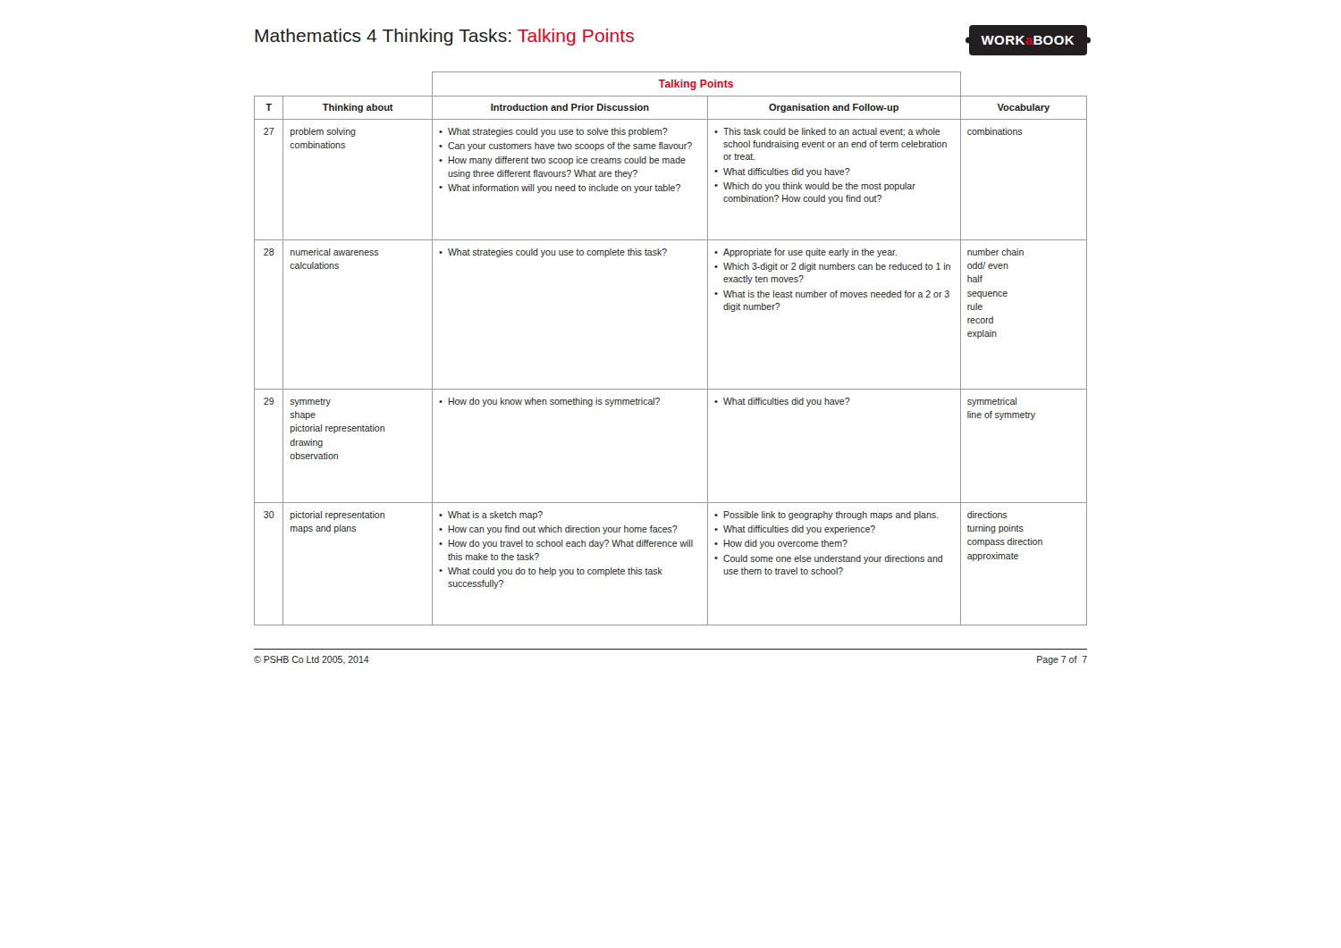Mathematics 4 Thinking Tasks: Talking Points
WORKa BOOK
| | | Talking Points | |
| --- | --- | --- | --- |
| T | Thinking about | Introduction and Prior Discussion | Organisation and Follow-up | Vocabulary |
| 27 | problem solving combinations | What strategies could you use to solve this problem? Can your customers have two scoops of the same flavour? How many different two scoop ice creams could be made using three different flavours? What are they? What information will you need to include on your table? | This task could be linked to an actual event; a whole school fundraising event or an end of term celebration or treat. What difficulties did you have? Which do you think would be the most popular combination? How could you find out? | combinations |
| 28 | numerical awareness calculations | What strategies could you use to complete this task? | Appropriate for use quite early in the year. Which 3-digit or 2 digit numbers can be reduced to 1 in exactly ten moves? What is the least number of moves needed for a 2 or 3 digit number? | number chain odd/ even half sequence rule record explain |
| 29 | symmetry shape pictorial representation drawing observation | How do you know when something is symmetrical? | What difficulties did you have? | symmetrical line of symmetry |
| 30 | pictorial representation maps and plans | What is a sketch map? How can you find out which direction your home faces? How do you travel to school each day? What difference will this make to the task? What could you do to help you to complete this task successfully? | Possible link to geography through maps and plans. What difficulties did you experience? How did you overcome them? Could some one else understand your directions and use them to travel to school? | directions turning points compass direction approximate |
© PSHB Co Ltd 2005, 2014
Page 7 of 7